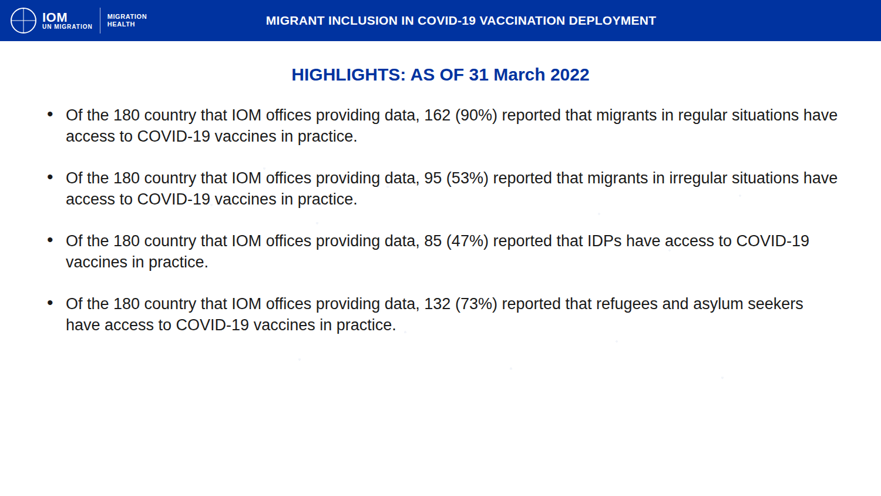IOM UN MIGRATION
MIGRATION
HEALTH
MIGRANT INCLUSION IN COVID-19 VACCINATION DEPLOYMENT
HIGHLIGHTS: AS OF 31 March 2022
Of the 180 country that IOM offices providing data, 162 (90%) reported that migrants in regular situations have access to COVID-19 vaccines in practice.
Of the 180 country that IOM offices providing data, 95 (53%) reported that migrants in irregular situations have access to COVID-19 vaccines in practice.
Of the 180 country that IOM offices providing data, 85 (47%) reported that IDPs have access to COVID-19 vaccines in practice.
Of the 180 country that IOM offices providing data, 132 (73%) reported that refugees and asylum seekers have access to COVID-19 vaccines in practice.